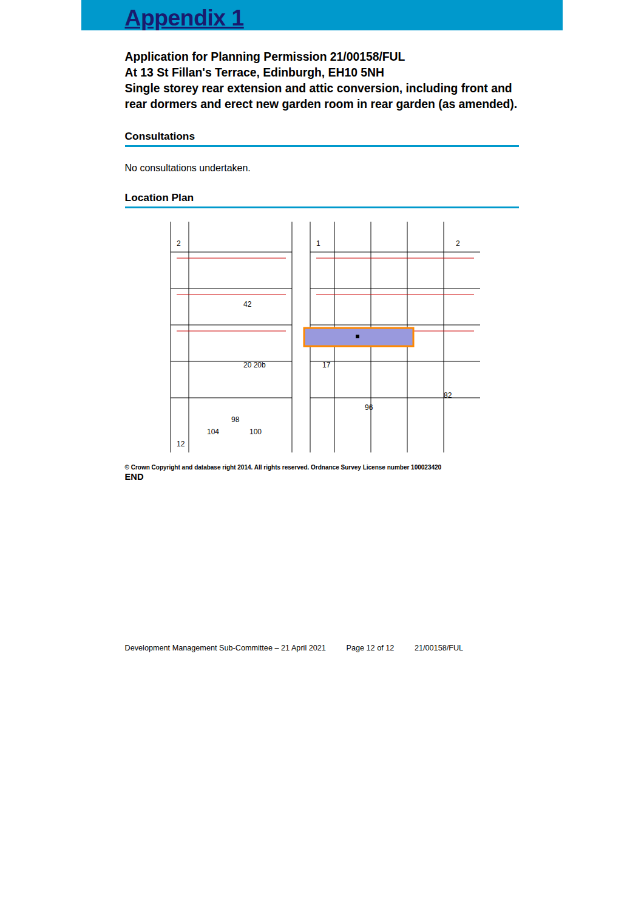Appendix 1
Application for Planning Permission 21/00158/FUL
At 13 St Fillan's Terrace, Edinburgh, EH10 5NH
Single storey rear extension and attic conversion, including front and rear dormers and erect new garden room in rear garden (as amended).
Consultations
No consultations undertaken.
Location Plan
© Crown Copyright and database right 2014. All rights reserved. Ordnance Survey License number 100023420
END
Development Management Sub-Committee – 21 April 2021 Page 12 of 12 21/00158/FUL